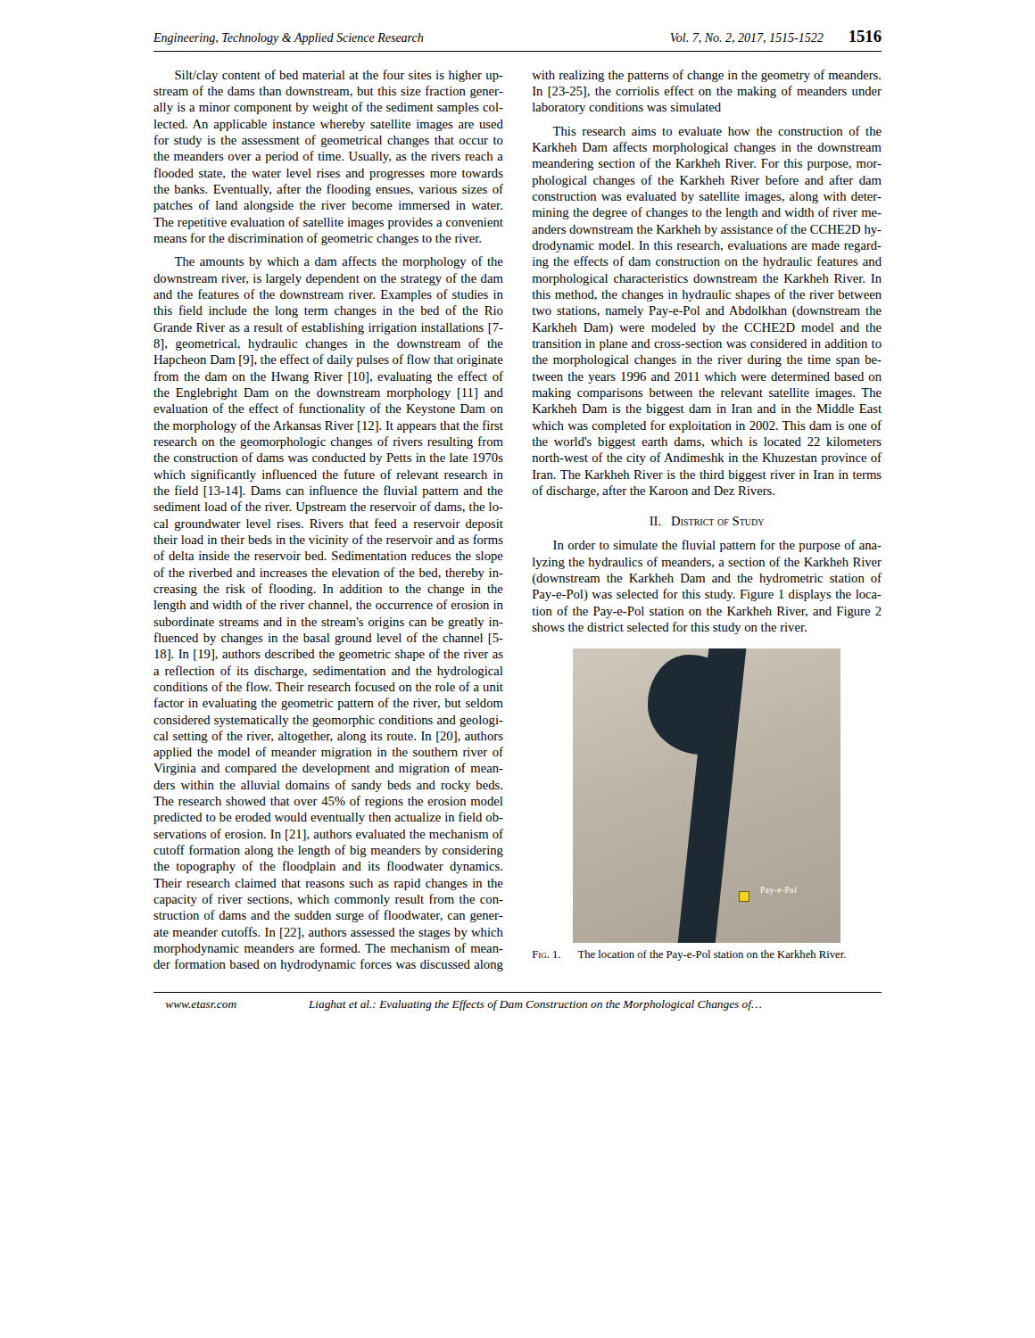Engineering, Technology & Applied Science Research
Vol. 7, No. 2, 2017, 1515-1522
1516
Silt/clay content of bed material at the four sites is higher upstream of the dams than downstream, but this size fraction generally is a minor component by weight of the sediment samples collected. An applicable instance whereby satellite images are used for study is the assessment of geometrical changes that occur to the meanders over a period of time. Usually, as the rivers reach a flooded state, the water level rises and progresses more towards the banks. Eventually, after the flooding ensues, various sizes of patches of land alongside the river become immersed in water. The repetitive evaluation of satellite images provides a convenient means for the discrimination of geometric changes to the river.
The amounts by which a dam affects the morphology of the downstream river, is largely dependent on the strategy of the dam and the features of the downstream river. Examples of studies in this field include the long term changes in the bed of the Rio Grande River as a result of establishing irrigation installations [7-8], geometrical, hydraulic changes in the downstream of the Hapcheon Dam [9], the effect of daily pulses of flow that originate from the dam on the Hwang River [10], evaluating the effect of the Englebright Dam on the downstream morphology [11] and evaluation of the effect of functionality of the Keystone Dam on the morphology of the Arkansas River [12]. It appears that the first research on the geomorphologic changes of rivers resulting from the construction of dams was conducted by Petts in the late 1970s which significantly influenced the future of relevant research in the field [13-14]. Dams can influence the fluvial pattern and the sediment load of the river. Upstream the reservoir of dams, the local groundwater level rises. Rivers that feed a reservoir deposit their load in their beds in the vicinity of the reservoir and as forms of delta inside the reservoir bed. Sedimentation reduces the slope of the riverbed and increases the elevation of the bed, thereby increasing the risk of flooding. In addition to the change in the length and width of the river channel, the occurrence of erosion in subordinate streams and in the stream's origins can be greatly influenced by changes in the basal ground level of the channel [5-18]. In [19], authors described the geometric shape of the river as a reflection of its discharge, sedimentation and the hydrological conditions of the flow. Their research focused on the role of a unit factor in evaluating the geometric pattern of the river, but seldom considered systematically the geomorphic conditions and geological setting of the river, altogether, along its route. In [20], authors applied the model of meander migration in the southern river of Virginia and compared the development and migration of meanders within the alluvial domains of sandy beds and rocky beds. The research showed that over 45% of regions the erosion model predicted to be eroded would eventually then actualize in field observations of erosion. In [21], authors evaluated the mechanism of cutoff formation along the length of big meanders by considering the topography of the floodplain and its floodwater dynamics. Their research claimed that reasons such as rapid changes in the capacity of river sections, which commonly result from the construction of dams and the sudden surge of floodwater, can generate meander cutoffs. In [22], authors assessed the stages by which morphodynamic meanders are formed. The mechanism of meander formation based on hydrodynamic forces was discussed along with realizing the patterns of change in the geometry of meanders. In [23-25], the corriolis effect on the making of meanders under laboratory conditions was simulated
This research aims to evaluate how the construction of the Karkheh Dam affects morphological changes in the downstream meandering section of the Karkheh River. For this purpose, morphological changes of the Karkheh River before and after dam construction was evaluated by satellite images, along with determining the degree of changes to the length and width of river meanders downstream the Karkheh by assistance of the CCHE2D hydrodynamic model. In this research, evaluations are made regarding the effects of dam construction on the hydraulic features and morphological characteristics downstream the Karkheh River. In this method, the changes in hydraulic shapes of the river between two stations, namely Pay-e-Pol and Abdolkhan (downstream the Karkheh Dam) were modeled by the CCHE2D model and the transition in plane and cross-section was considered in addition to the morphological changes in the river during the time span between the years 1996 and 2011 which were determined based on making comparisons between the relevant satellite images. The Karkheh Dam is the biggest dam in Iran and in the Middle East which was completed for exploitation in 2002. This dam is one of the world's biggest earth dams, which is located 22 kilometers north-west of the city of Andimeshk in the Khuzestan province of Iran. The Karkheh River is the third biggest river in Iran in terms of discharge, after the Karoon and Dez Rivers.
II. District of Study
In order to simulate the fluvial pattern for the purpose of analyzing the hydraulics of meanders, a section of the Karkheh River (downstream the Karkheh Dam and the hydrometric station of Pay-e-Pol) was selected for this study. Figure 1 displays the location of the Pay-e-Pol station on the Karkheh River, and Figure 2 shows the district selected for this study on the river.
Pay-e-Pol
Fig. 1. The location of the Pay-e-Pol station on the Karkheh River.
www.etasr.com
Liaghat et al.: Evaluating the Effects of Dam Construction on the Morphological Changes of…